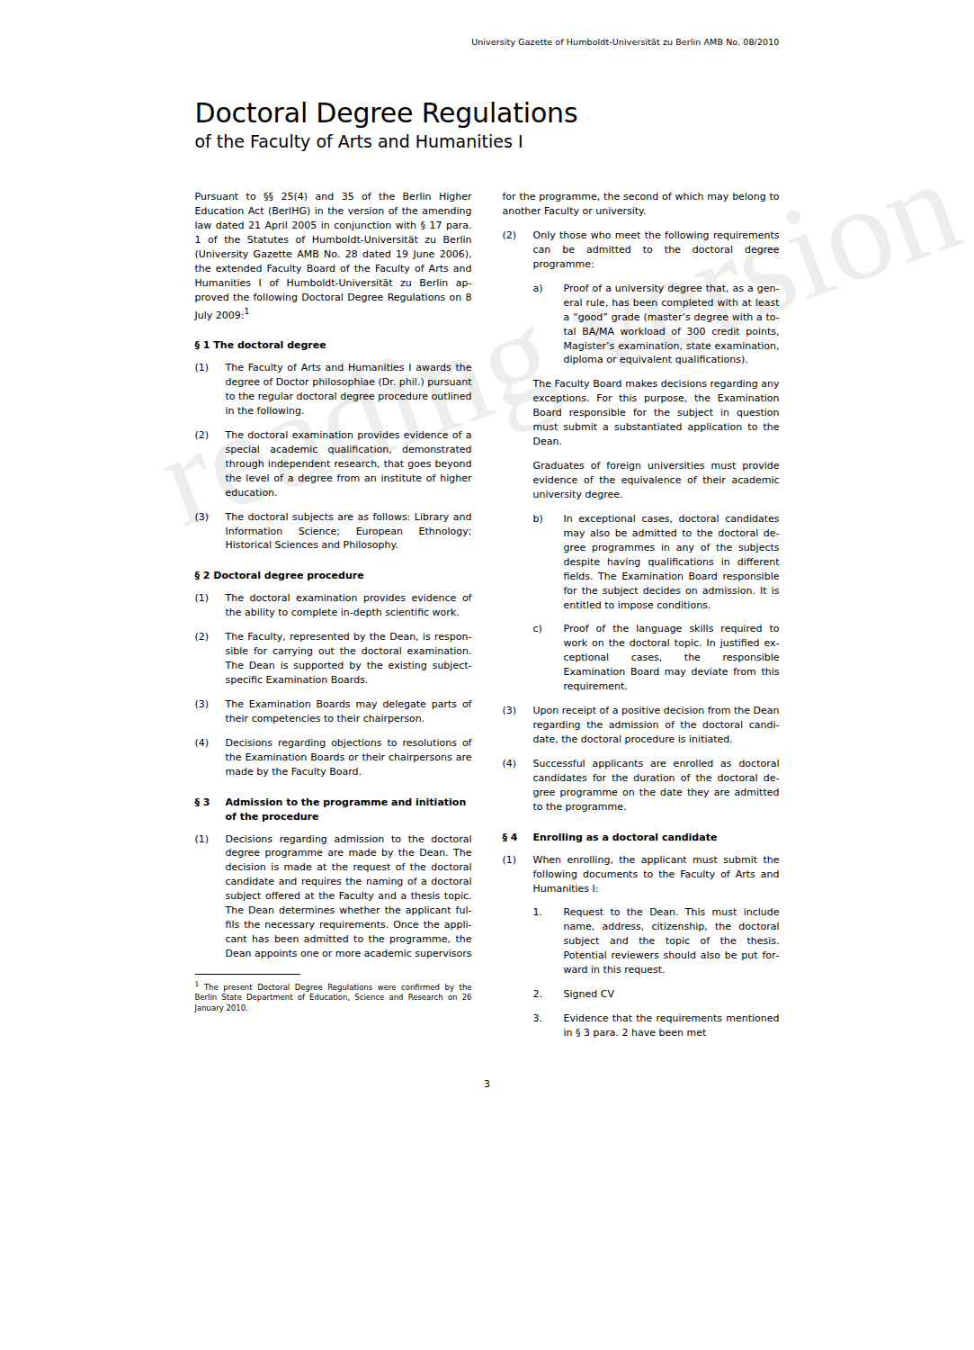reading version
University Gazette of Humboldt-Universität zu Berlin AMB No. 08/2010
Doctoral Degree Regulations of the Faculty of Arts and Humanities I
Pursuant to §§ 25(4) and 35 of the Berlin Higher Education Act (BerlHG) in the version of the amending law dated 21 April 2005 in conjunction with § 17 para. 1 of the Statutes of Humboldt-Universität zu Berlin (University Gazette AMB No. 28 dated 19 June 2006), the extended Faculty Board of the Faculty of Arts and Humanities I of Humboldt-Universität zu Berlin approved the following Doctoral Degree Regulations on 8 July 2009:1
§ 1 The doctoral degree
(1)
The Faculty of Arts and Humanities I awards the degree of Doctor philosophiae (Dr. phil.) pursuant to the regular doctoral degree procedure outlined in the following.
(2)
The doctoral examination provides evidence of a special academic qualification, demonstrated through independent research, that goes beyond the level of a degree from an institute of higher education.
(3)
The doctoral subjects are as follows: Library and Information Science; European Ethnology; Historical Sciences and Philosophy.
§ 2 Doctoral degree procedure
(1)
The doctoral examination provides evidence of the ability to complete in-depth scientific work.
(2)
The Faculty, represented by the Dean, is responsible for carrying out the doctoral examination. The Dean is supported by the existing subject-specific Examination Boards.
(3)
The Examination Boards may delegate parts of their competencies to their chairperson.
(4)
Decisions regarding objections to resolutions of the Examination Boards or their chairpersons are made by the Faculty Board.
§ 3
Admission to the programme and initiation of the procedure
(1)
Decisions regarding admission to the doctoral degree programme are made by the Dean. The decision is made at the request of the doctoral candidate and requires the naming of a doctoral subject offered at the Faculty and a thesis topic. The Dean determines whether the applicant fulfils the necessary requirements. Once the applicant has been admitted to the programme, the Dean appoints one or more academic supervisors
1 The present Doctoral Degree Regulations were confirmed by the Berlin State Department of Education, Science and Research on 26 January 2010.
for the programme, the second of which may belong to another Faculty or university.
(2)
Only those who meet the following requirements can be admitted to the doctoral degree programme:
a)
Proof of a university degree that, as a general rule, has been completed with at least a “good” grade (master’s degree with a total BA/MA workload of 300 credit points, Magister’s examination, state examination, diploma or equivalent qualifications).
The Faculty Board makes decisions regarding any exceptions. For this purpose, the Examination Board responsible for the subject in question must submit a substantiated application to the Dean.
Graduates of foreign universities must provide evidence of the equivalence of their academic university degree.
b)
In exceptional cases, doctoral candidates may also be admitted to the doctoral degree programmes in any of the subjects despite having qualifications in different fields. The Examination Board responsible for the subject decides on admission. It is entitled to impose conditions.
c)
Proof of the language skills required to work on the doctoral topic. In justified exceptional cases, the responsible Examination Board may deviate from this requirement.
(3)
Upon receipt of a positive decision from the Dean regarding the admission of the doctoral candidate, the doctoral procedure is initiated.
(4)
Successful applicants are enrolled as doctoral candidates for the duration of the doctoral degree programme on the date they are admitted to the programme.
§ 4
Enrolling as a doctoral candidate
(1)
When enrolling, the applicant must submit the following documents to the Faculty of Arts and Humanities I:
1.
Request to the Dean. This must include name, address, citizenship, the doctoral subject and the topic of the thesis. Potential reviewers should also be put forward in this request.
2.
Signed CV
3.
Evidence that the requirements mentioned in § 3 para. 2 have been met
3